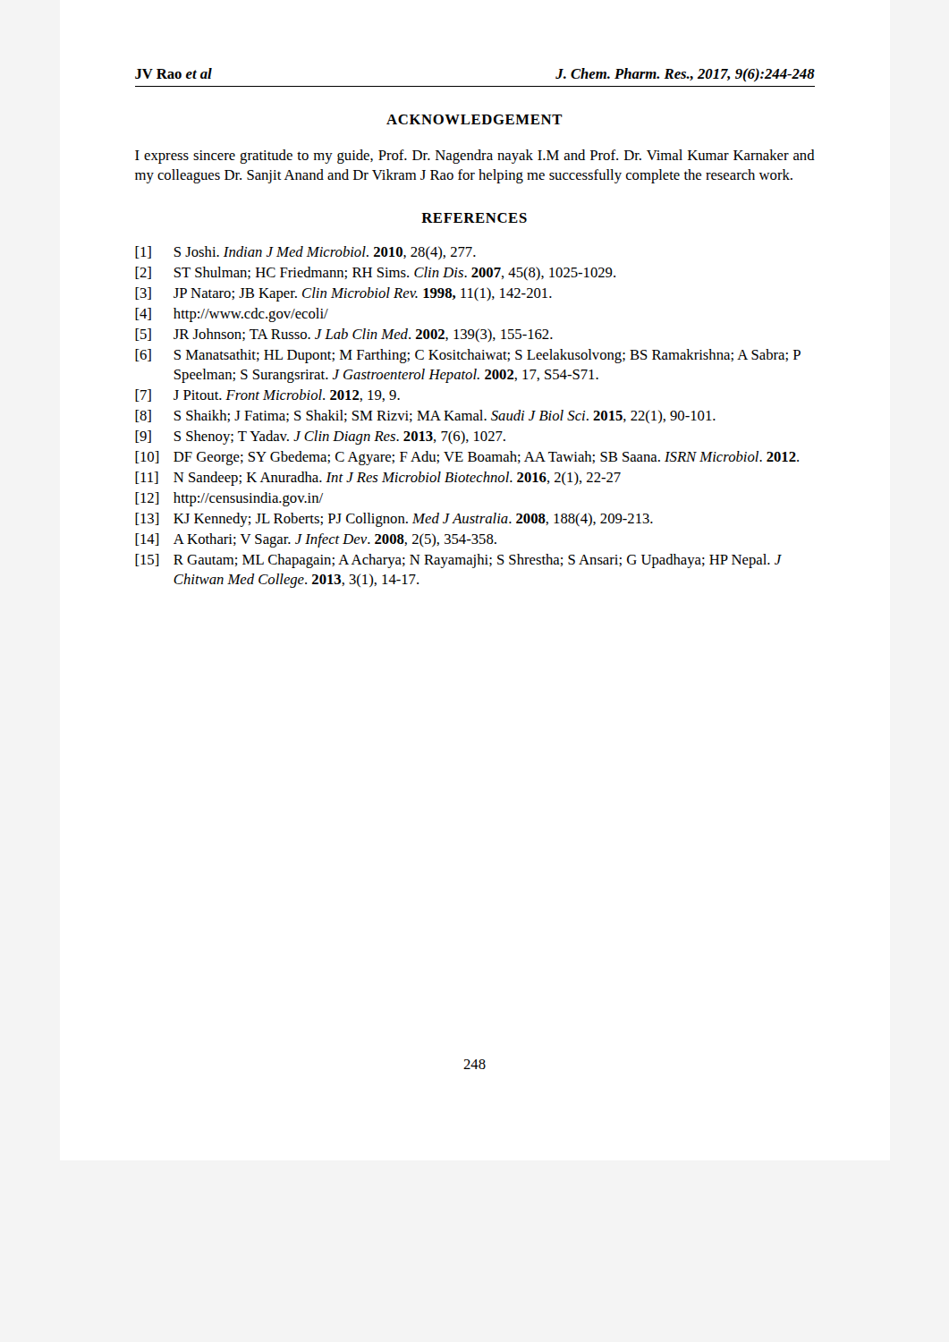JV Rao et al
J. Chem. Pharm. Res., 2017, 9(6):244-248
ACKNOWLEDGEMENT
I express sincere gratitude to my guide, Prof. Dr. Nagendra nayak I.M and Prof. Dr. Vimal Kumar Karnaker and my colleagues Dr. Sanjit Anand and Dr Vikram J Rao for helping me successfully complete the research work.
REFERENCES
[1] S Joshi. Indian J Med Microbiol. 2010, 28(4), 277.
[2] ST Shulman; HC Friedmann; RH Sims. Clin Dis. 2007, 45(8), 1025-1029.
[3] JP Nataro; JB Kaper. Clin Microbiol Rev. 1998, 11(1), 142-201.
[4] http://www.cdc.gov/ecoli/
[5] JR Johnson; TA Russo. J Lab Clin Med. 2002, 139(3), 155-162.
[6] S Manatsathit; HL Dupont; M Farthing; C Kositchaiwat; S Leelakusolvong; BS Ramakrishna; A Sabra; P Speelman; S Surangsrirat. J Gastroenterol Hepatol. 2002, 17, S54-S71.
[7] J Pitout. Front Microbiol. 2012, 19, 9.
[8] S Shaikh; J Fatima; S Shakil; SM Rizvi; MA Kamal. Saudi J Biol Sci. 2015, 22(1), 90-101.
[9] S Shenoy; T Yadav. J Clin Diagn Res. 2013, 7(6), 1027.
[10] DF George; SY Gbedema; C Agyare; F Adu; VE Boamah; AA Tawiah; SB Saana. ISRN Microbiol. 2012.
[11] N Sandeep; K Anuradha. Int J Res Microbiol Biotechnol. 2016, 2(1), 22-27
[12] http://censusindia.gov.in/
[13] KJ Kennedy; JL Roberts; PJ Collignon. Med J Australia. 2008, 188(4), 209-213.
[14] A Kothari; V Sagar. J Infect Dev. 2008, 2(5), 354-358.
[15] R Gautam; ML Chapagain; A Acharya; N Rayamajhi; S Shrestha; S Ansari; G Upadhaya; HP Nepal. J Chitwan Med College. 2013, 3(1), 14-17.
248